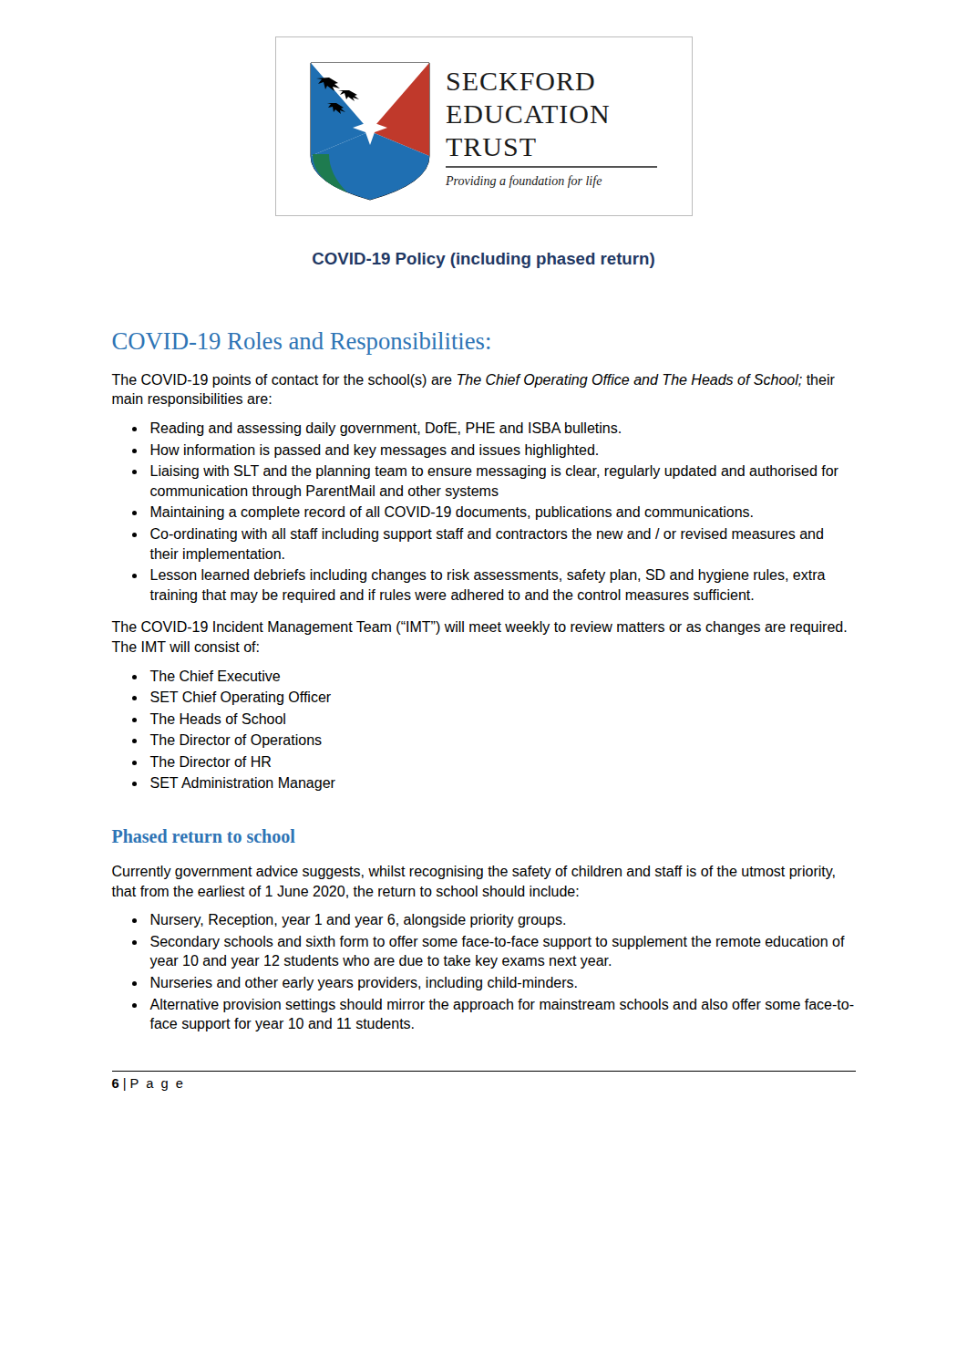SECKFORD EDUCATION TRUST Providing a foundation for life
COVID-19 Policy (including phased return)
COVID-19 Roles and Responsibilities:
The COVID-19 points of contact for the school(s) are The Chief Operating Office and The Heads of School; their main responsibilities are:
Reading and assessing daily government, DofE, PHE and ISBA bulletins.
How information is passed and key messages and issues highlighted.
Liaising with SLT and the planning team to ensure messaging is clear, regularly updated and authorised for communication through ParentMail and other systems
Maintaining a complete record of all COVID-19 documents, publications and communications.
Co-ordinating with all staff including support staff and contractors the new and / or revised measures and their implementation.
Lesson learned debriefs including changes to risk assessments, safety plan, SD and hygiene rules, extra training that may be required and if rules were adhered to and the control measures sufficient.
The COVID-19 Incident Management Team (“IMT”) will meet weekly to review matters or as changes are required. The IMT will consist of:
The Chief Executive
SET Chief Operating Officer
The Heads of School
The Director of Operations
The Director of HR
SET Administration Manager
Phased return to school
Currently government advice suggests, whilst recognising the safety of children and staff is of the utmost priority, that from the earliest of 1 June 2020, the return to school should include:
Nursery, Reception, year 1 and year 6, alongside priority groups.
Secondary schools and sixth form to offer some face-to-face support to supplement the remote education of year 10 and year 12 students who are due to take key exams next year.
Nurseries and other early years providers, including child-minders.
Alternative provision settings should mirror the approach for mainstream schools and also offer some face-to-face support for year 10 and 11 students.
6 | P a g e